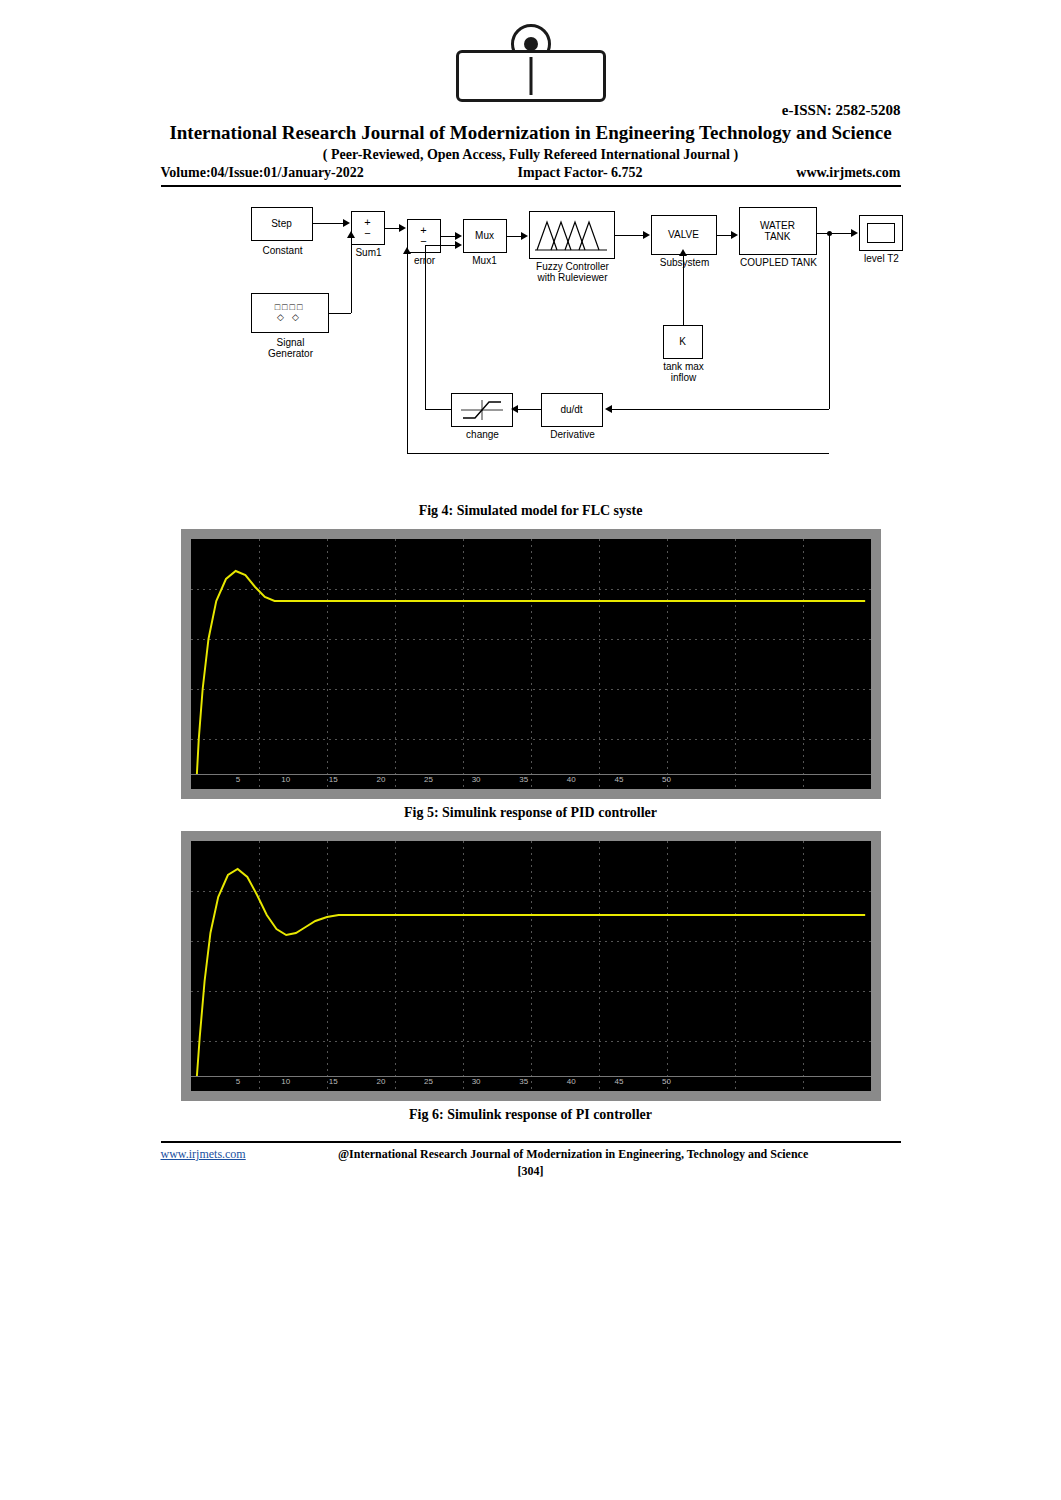e-ISSN: 2582-5208
International Research Journal of Modernization in Engineering Technology and Science
( Peer-Reviewed, Open Access, Fully Refereed International Journal )
Volume:04/Issue:01/January-2022 Impact Factor- 6.752 www.irjmets.com
Step
Constant
□□□□
◇ ◇
Signal
Generator
+
−
Sum1
+
−
error
Mux
Mux1
Fuzzy Controller
with Ruleviewer
VALVE
Subsystem
WATER
TANK
COUPLED TANK
level T2
K
tank max
inflow
du/dt
Derivative
change
Fig 4: Simulated model for FLC syste
5 10 15 20 25 30 35 40 45 50
Fig 5: Simulink response of PID controller
5 10 15 20 25 30 35 40 45 50
Fig 6: Simulink response of PI controller
www.irjmets.com
@International Research Journal of Modernization in Engineering, Technology and Science
[304]